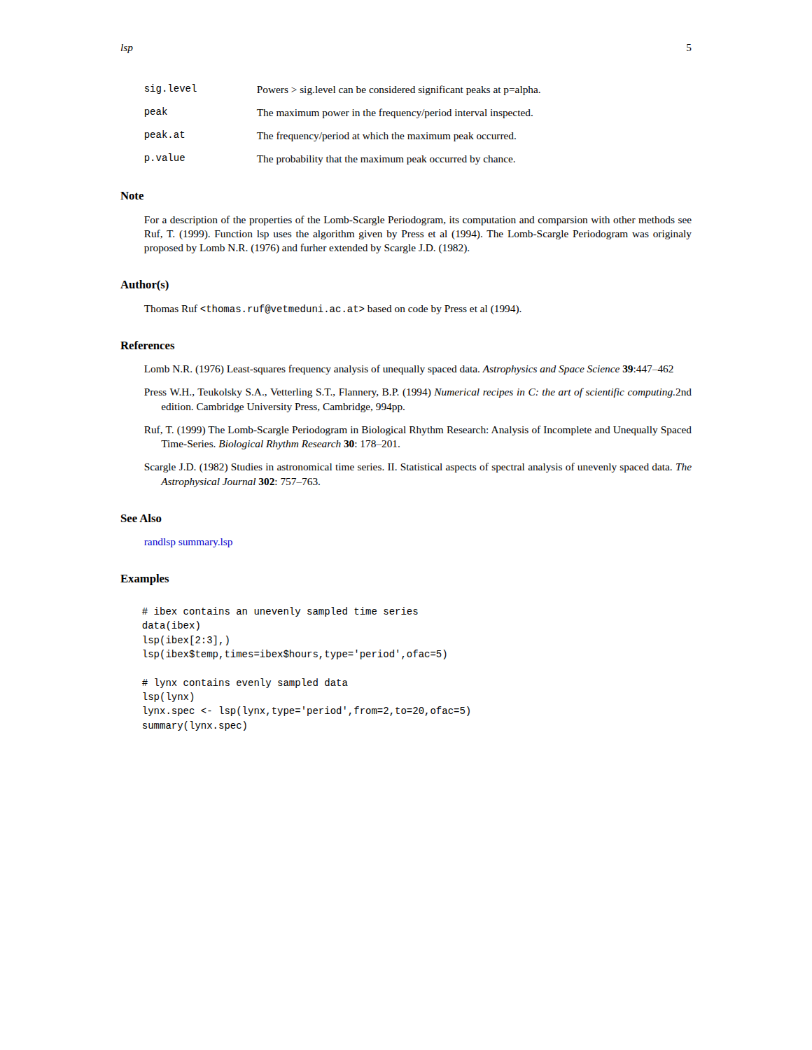lsp 5
sig.level
Powers > sig.level can be considered significant peaks at p=alpha.
peak
The maximum power in the frequency/period interval inspected.
peak.at
The frequency/period at which the maximum peak occurred.
p.value
The probability that the maximum peak occurred by chance.
Note
For a description of the properties of the Lomb-Scargle Periodogram, its computation and comparsion with other methods see Ruf, T. (1999). Function lsp uses the algorithm given by Press et al (1994). The Lomb-Scargle Periodogram was originaly proposed by Lomb N.R. (1976) and furher extended by Scargle J.D. (1982).
Author(s)
Thomas Ruf <thomas.ruf@vetmeduni.ac.at> based on code by Press et al (1994).
References
Lomb N.R. (1976) Least-squares frequency analysis of unequally spaced data. Astrophysics and Space Science 39:447–462
Press W.H., Teukolsky S.A., Vetterling S.T., Flannery, B.P. (1994) Numerical recipes in C: the art of scientific computing. 2nd edition. Cambridge University Press, Cambridge, 994pp.
Ruf, T. (1999) The Lomb-Scargle Periodogram in Biological Rhythm Research: Analysis of Incomplete and Unequally Spaced Time-Series. Biological Rhythm Research 30: 178–201.
Scargle J.D. (1982) Studies in astronomical time series. II. Statistical aspects of spectral analysis of unevenly spaced data. The Astrophysical Journal 302: 757–763.
See Also
randlsp summary.lsp
Examples
# ibex contains an unevenly sampled time series
data(ibex)
lsp(ibex[2:3],)
lsp(ibex$temp,times=ibex$hours,type='period',ofac=5)

# lynx contains evenly sampled data
lsp(lynx)
lynx.spec <- lsp(lynx,type='period',from=2,to=20,ofac=5)
summary(lynx.spec)